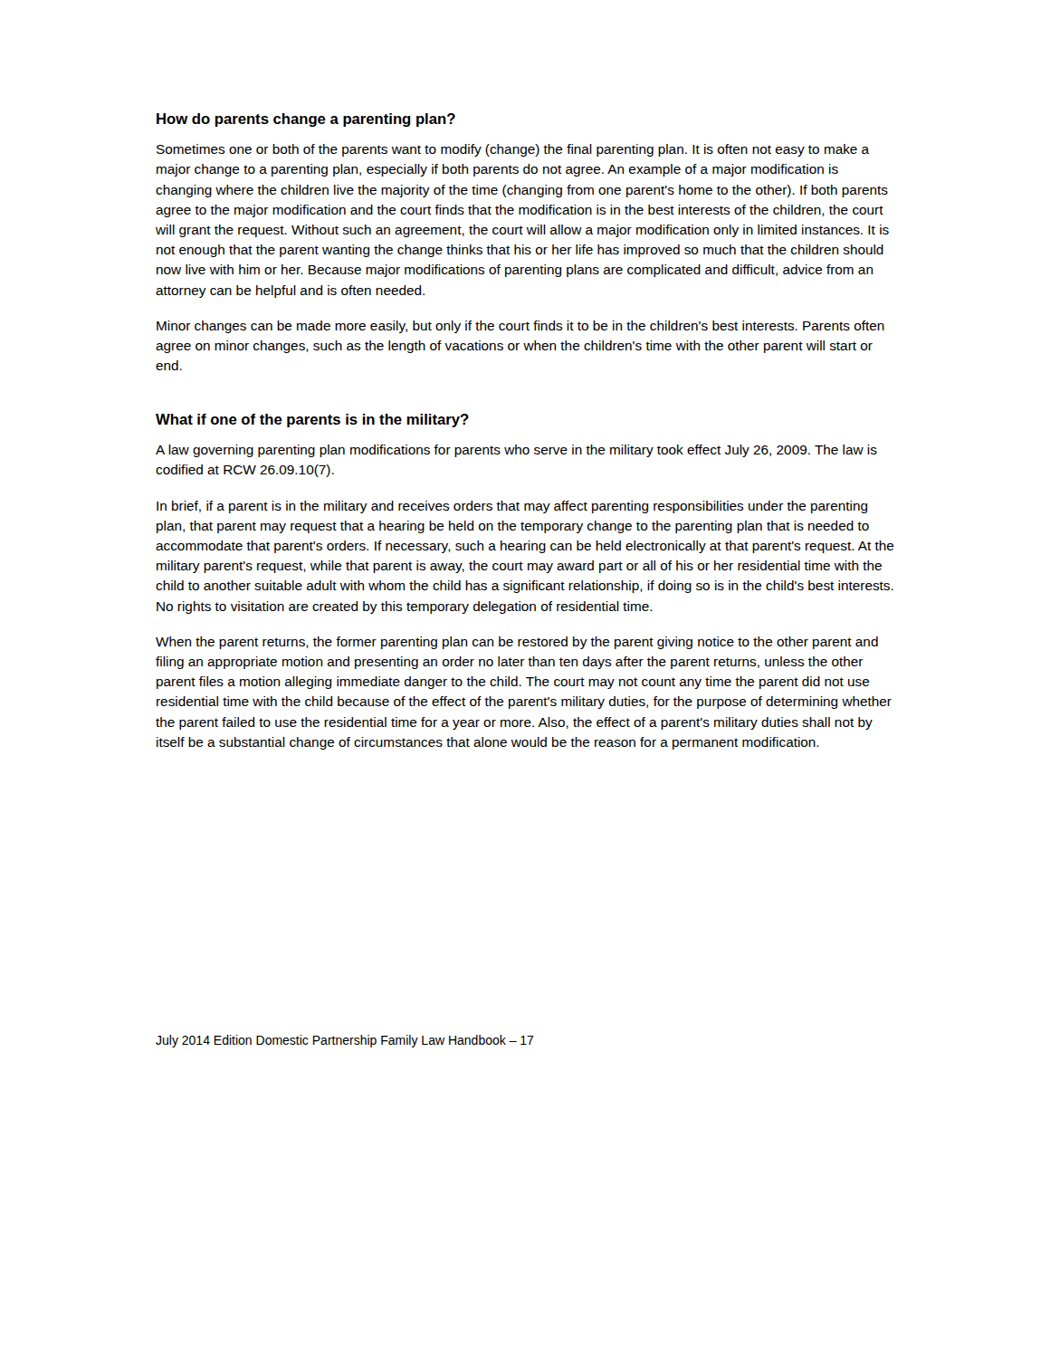How do parents change a parenting plan?
Sometimes one or both of the parents want to modify (change) the final parenting plan. It is often not easy to make a major change to a parenting plan, especially if both parents do not agree. An example of a major modification is changing where the children live the majority of the time (changing from one parent's home to the other). If both parents agree to the major modification and the court finds that the modification is in the best interests of the children, the court will grant the request. Without such an agreement, the court will allow a major modification only in limited instances. It is not enough that the parent wanting the change thinks that his or her life has improved so much that the children should now live with him or her. Because major modifications of parenting plans are complicated and difficult, advice from an attorney can be helpful and is often needed.
Minor changes can be made more easily, but only if the court finds it to be in the children's best interests. Parents often agree on minor changes, such as the length of vacations or when the children's time with the other parent will start or end.
What if one of the parents is in the military?
A law governing parenting plan modifications for parents who serve in the military took effect July 26, 2009. The law is codified at RCW 26.09.10(7).
In brief, if a parent is in the military and receives orders that may affect parenting responsibilities under the parenting plan, that parent may request that a hearing be held on the temporary change to the parenting plan that is needed to accommodate that parent's orders. If necessary, such a hearing can be held electronically at that parent's request. At the military parent's request, while that parent is away, the court may award part or all of his or her residential time with the child to another suitable adult with whom the child has a significant relationship, if doing so is in the child's best interests. No rights to visitation are created by this temporary delegation of residential time.
When the parent returns, the former parenting plan can be restored by the parent giving notice to the other parent and filing an appropriate motion and presenting an order no later than ten days after the parent returns, unless the other parent files a motion alleging immediate danger to the child. The court may not count any time the parent did not use residential time with the child because of the effect of the parent's military duties, for the purpose of determining whether the parent failed to use the residential time for a year or more. Also, the effect of a parent's military duties shall not by itself be a substantial change of circumstances that alone would be the reason for a permanent modification.
July 2014 Edition Domestic Partnership Family Law Handbook – 17